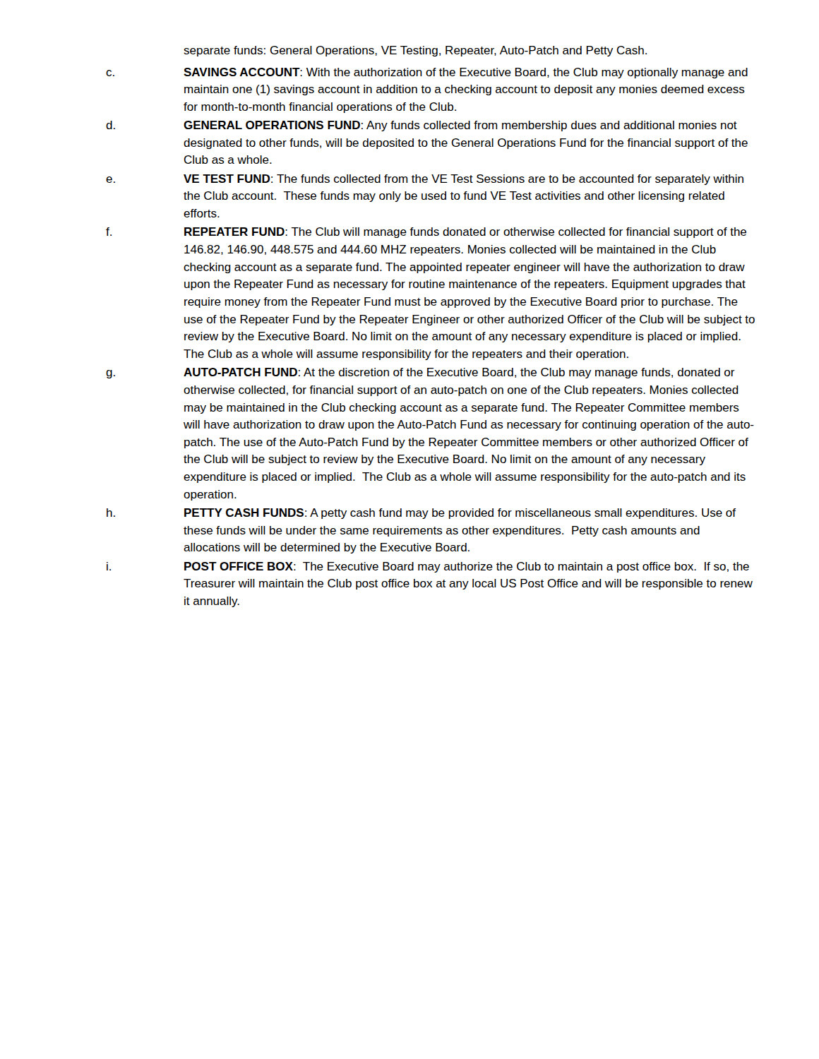separate funds: General Operations, VE Testing, Repeater, Auto-Patch and Petty Cash.
c. SAVINGS ACCOUNT: With the authorization of the Executive Board, the Club may optionally manage and maintain one (1) savings account in addition to a checking account to deposit any monies deemed excess for month-to-month financial operations of the Club.
d. GENERAL OPERATIONS FUND: Any funds collected from membership dues and additional monies not designated to other funds, will be deposited to the General Operations Fund for the financial support of the Club as a whole.
e. VE TEST FUND: The funds collected from the VE Test Sessions are to be accounted for separately within the Club account. These funds may only be used to fund VE Test activities and other licensing related efforts.
f. REPEATER FUND: The Club will manage funds donated or otherwise collected for financial support of the 146.82, 146.90, 448.575 and 444.60 MHZ repeaters. Monies collected will be maintained in the Club checking account as a separate fund. The appointed repeater engineer will have the authorization to draw upon the Repeater Fund as necessary for routine maintenance of the repeaters. Equipment upgrades that require money from the Repeater Fund must be approved by the Executive Board prior to purchase. The use of the Repeater Fund by the Repeater Engineer or other authorized Officer of the Club will be subject to review by the Executive Board. No limit on the amount of any necessary expenditure is placed or implied. The Club as a whole will assume responsibility for the repeaters and their operation.
g. AUTO-PATCH FUND: At the discretion of the Executive Board, the Club may manage funds, donated or otherwise collected, for financial support of an auto-patch on one of the Club repeaters. Monies collected may be maintained in the Club checking account as a separate fund. The Repeater Committee members will have authorization to draw upon the Auto-Patch Fund as necessary for continuing operation of the auto-patch. The use of the Auto-Patch Fund by the Repeater Committee members or other authorized Officer of the Club will be subject to review by the Executive Board. No limit on the amount of any necessary expenditure is placed or implied. The Club as a whole will assume responsibility for the auto-patch and its operation.
h. PETTY CASH FUNDS: A petty cash fund may be provided for miscellaneous small expenditures. Use of these funds will be under the same requirements as other expenditures. Petty cash amounts and allocations will be determined by the Executive Board.
i. POST OFFICE BOX: The Executive Board may authorize the Club to maintain a post office box. If so, the Treasurer will maintain the Club post office box at any local US Post Office and will be responsible to renew it annually.